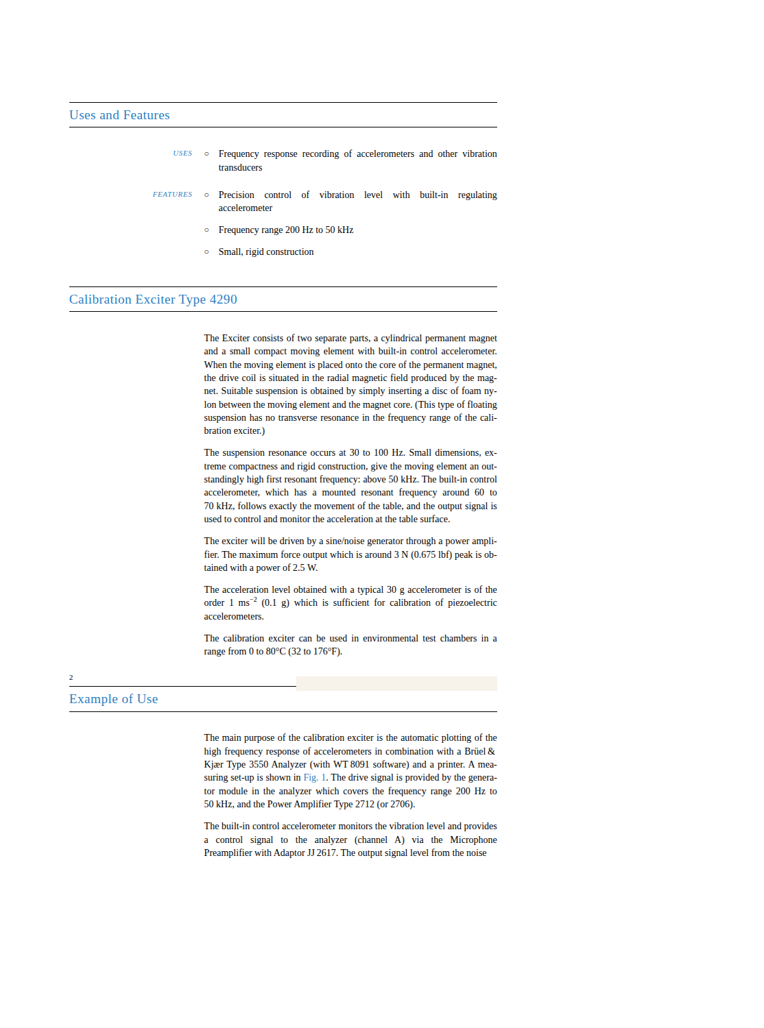Uses and Features
USES
Frequency response recording of accelerometers and other vibration transducers
FEATURES
Precision control of vibration level with built-in regulating accelerometer
Frequency range 200 Hz to 50 kHz
Small, rigid construction
Calibration Exciter Type 4290
The Exciter consists of two separate parts, a cylindrical permanent magnet and a small compact moving element with built-in control accelerometer. When the moving element is placed onto the core of the permanent magnet, the drive coil is situated in the radial magnetic field produced by the magnet. Suitable suspension is obtained by simply inserting a disc of foam nylon between the moving element and the magnet core. (This type of floating suspension has no transverse resonance in the frequency range of the calibration exciter.)
The suspension resonance occurs at 30 to 100 Hz. Small dimensions, extreme compactness and rigid construction, give the moving element an outstandingly high first resonant frequency: above 50 kHz. The built-in control accelerometer, which has a mounted resonant frequency around 60 to 70 kHz, follows exactly the movement of the table, and the output signal is used to control and monitor the acceleration at the table surface.
The exciter will be driven by a sine/noise generator through a power amplifier. The maximum force output which is around 3 N (0.675 lbf) peak is obtained with a power of 2.5 W.
The acceleration level obtained with a typical 30 g accelerometer is of the order 1 ms−2 (0.1 g) which is sufficient for calibration of piezoelectric accelerometers.
The calibration exciter can be used in environmental test chambers in a range from 0 to 80°C (32 to 176°F).
Example of Use
The main purpose of the calibration exciter is the automatic plotting of the high frequency response of accelerometers in combination with a Brüel & Kjær Type 3550 Analyzer (with WT 8091 software) and a printer. A measuring set-up is shown in Fig. 1. The drive signal is provided by the generator module in the analyzer which covers the frequency range 200 Hz to 50 kHz, and the Power Amplifier Type 2712 (or 2706).
The built-in control accelerometer monitors the vibration level and provides a control signal to the analyzer (channel A) via the Microphone Preamplifier with Adaptor JJ 2617. The output signal level from the noise
2